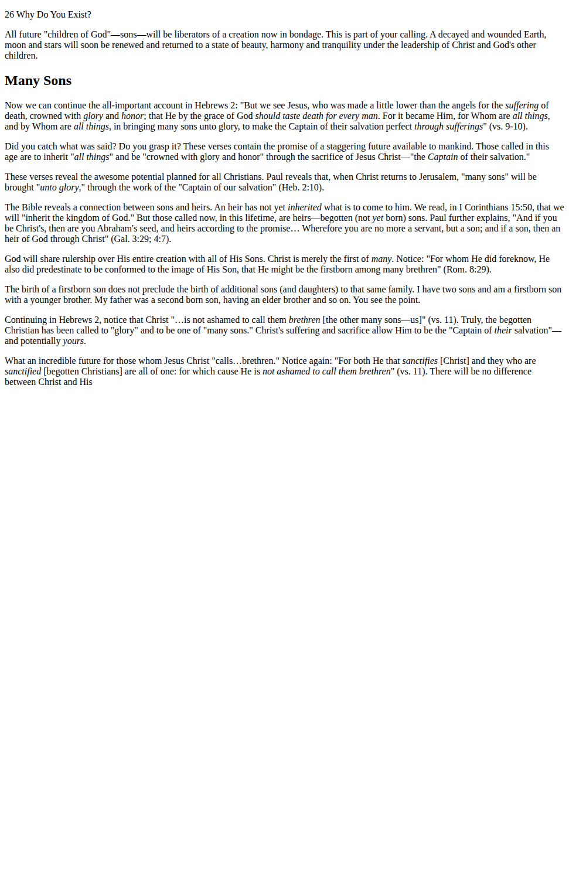26 Why Do You Exist?
All future "children of God"—sons—will be liberators of a creation now in bondage. This is part of your calling. A decayed and wounded Earth, moon and stars will soon be renewed and returned to a state of beauty, harmony and tranquility under the leadership of Christ and God's other children.
Many Sons
Now we can continue the all-important account in Hebrews 2: "But we see Jesus, who was made a little lower than the angels for the suffering of death, crowned with glory and honor; that He by the grace of God should taste death for every man. For it became Him, for Whom are all things, and by Whom are all things, in bringing many sons unto glory, to make the Captain of their salvation perfect through sufferings" (vs. 9-10).
Did you catch what was said? Do you grasp it? These verses contain the promise of a staggering future available to mankind. Those called in this age are to inherit "all things" and be "crowned with glory and honor" through the sacrifice of Jesus Christ—"the Captain of their salvation."
These verses reveal the awesome potential planned for all Christians. Paul reveals that, when Christ returns to Jerusalem, "many sons" will be brought "unto glory," through the work of the "Captain of our salvation" (Heb. 2:10).
The Bible reveals a connection between sons and heirs. An heir has not yet inherited what is to come to him. We read, in I Corinthians 15:50, that we will "inherit the kingdom of God." But those called now, in this lifetime, are heirs—begotten (not yet born) sons. Paul further explains, "And if you be Christ's, then are you Abraham's seed, and heirs according to the promise… Wherefore you are no more a servant, but a son; and if a son, then an heir of God through Christ" (Gal. 3:29; 4:7).
God will share rulership over His entire creation with all of His Sons. Christ is merely the first of many. Notice: "For whom He did foreknow, He also did predestinate to be conformed to the image of His Son, that He might be the firstborn among many brethren" (Rom. 8:29).
The birth of a firstborn son does not preclude the birth of additional sons (and daughters) to that same family. I have two sons and am a firstborn son with a younger brother. My father was a second born son, having an elder brother and so on. You see the point.
Continuing in Hebrews 2, notice that Christ "…is not ashamed to call them brethren [the other many sons—us]" (vs. 11). Truly, the begotten Christian has been called to "glory" and to be one of "many sons." Christ's suffering and sacrifice allow Him to be the "Captain of their salvation"—and potentially yours.
What an incredible future for those whom Jesus Christ "calls…brethren." Notice again: "For both He that sanctifies [Christ] and they who are sanctified [begotten Christians] are all of one: for which cause He is not ashamed to call them brethren" (vs. 11). There will be no difference between Christ and His